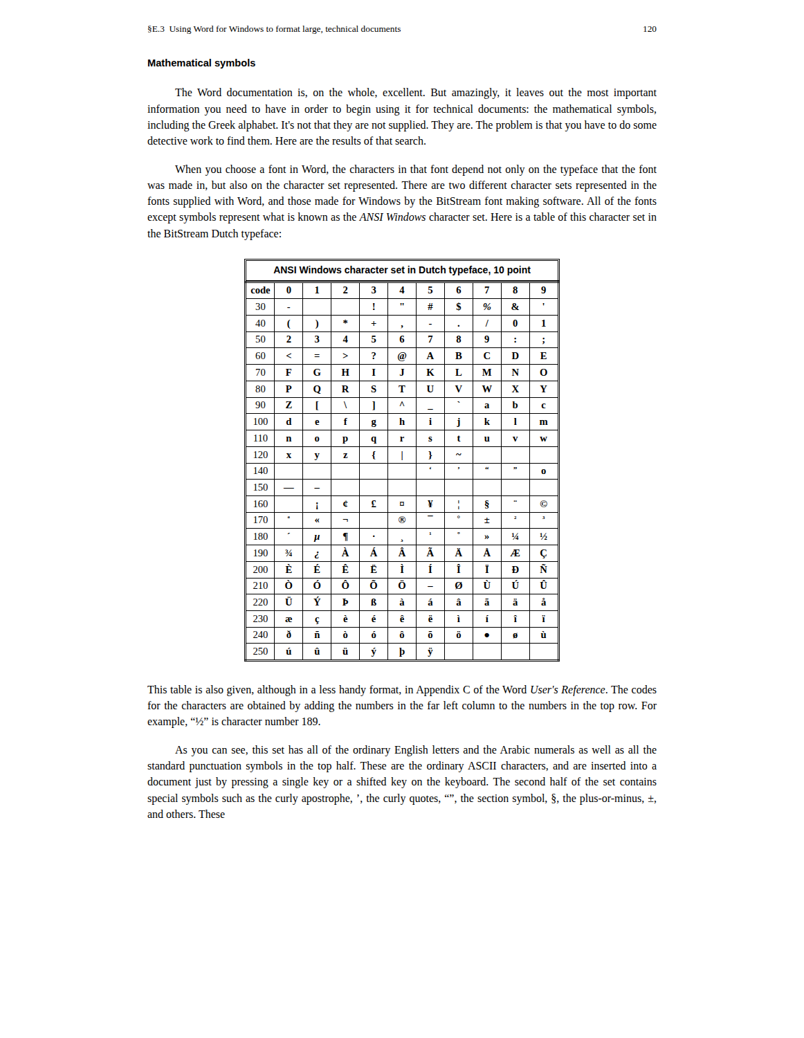§E.3 Using Word for Windows to format large, technical documents 120
Mathematical symbols
The Word documentation is, on the whole, excellent. But amazingly, it leaves out the most important information you need to have in order to begin using it for technical documents: the mathematical symbols, including the Greek alphabet. It's not that they are not supplied. They are. The problem is that you have to do some detective work to find them. Here are the results of that search.
When you choose a font in Word, the characters in that font depend not only on the typeface that the font was made in, but also on the character set represented. There are two different character sets represented in the fonts supplied with Word, and those made for Windows by the BitStream font making software. All of the fonts except symbols represent what is known as the ANSI Windows character set. Here is a table of this character set in the BitStream Dutch typeface:
ANSI Windows character set in Dutch typeface, 10 point
| code | 0 | 1 | 2 | 3 | 4 | 5 | 6 | 7 | 8 | 9 |
| --- | --- | --- | --- | --- | --- | --- | --- | --- | --- | --- |
| 30 | - | | | ! | " | # | $ | % | & | ' |
| 40 | ( | ) | * | + | , | - | . | / | 0 | 1 |
| 50 | 2 | 3 | 4 | 5 | 6 | 7 | 8 | 9 | : | ; |
| 60 | < | = | > | ? | @ | A | B | C | D | E |
| 70 | F | G | H | I | J | K | L | M | N | O |
| 80 | P | Q | R | S | T | U | V | W | X | Y |
| 90 | Z | [ | \ | ] | ^ | _ | ` | a | b | c |
| 100 | d | e | f | g | h | i | j | k | l | m |
| 110 | n | o | p | q | r | s | t | u | v | w |
| 120 | x | y | z | { | / | } | ~ | | | |
| 140 | | | | | | ‘ | ’ | “ | ” | o |
| 150 | — | – | | | | | | | | |
| 160 | | ¡ | ¢ | £ | ¤ | ¥ | ¦ | § | ¨ | © |
| 170 | ª | « | ¬ | ­ | ® | ¯ | ° | ± | ² | ³ |
| 180 | ´ | µ | ¶ | · | ¸ | ¹ | º | » | ¼ | ½ |
| 190 | ¾ | ¿ | À | Á | Â | Ã | Ä | Å | Æ | Ç |
| 200 | È | É | Ê | Ë | Ì | Í | Î | Ï | Ð | Ñ |
| 210 | Ò | Ó | Ô | Õ | Ö | – | Ø | Ù | Ú | Û |
| 220 | Ü | Ý | Þ | ß | à | á | â | ã | ä | å |
| 230 | æ | ç | è | é | ê | ë | ì | í | î | ï |
| 240 | ð | ñ | ò | ó | ô | õ | ö | ● | ø | ù |
| 250 | ú | û | ü | ý | þ | ÿ | | | | |
This table is also given, although in a less handy format, in Appendix C of the Word User's Reference. The codes for the characters are obtained by adding the numbers in the far left column to the numbers in the top row. For example, “½” is character number 189.
As you can see, this set has all of the ordinary English letters and the Arabic numerals as well as all the standard punctuation symbols in the top half. These are the ordinary ASCII characters, and are inserted into a document just by pressing a single key or a shifted key on the keyboard. The second half of the set contains special symbols such as the curly apostrophe, ’, the curly quotes, “”, the section symbol, §, the plus-or-minus, ±, and others. These